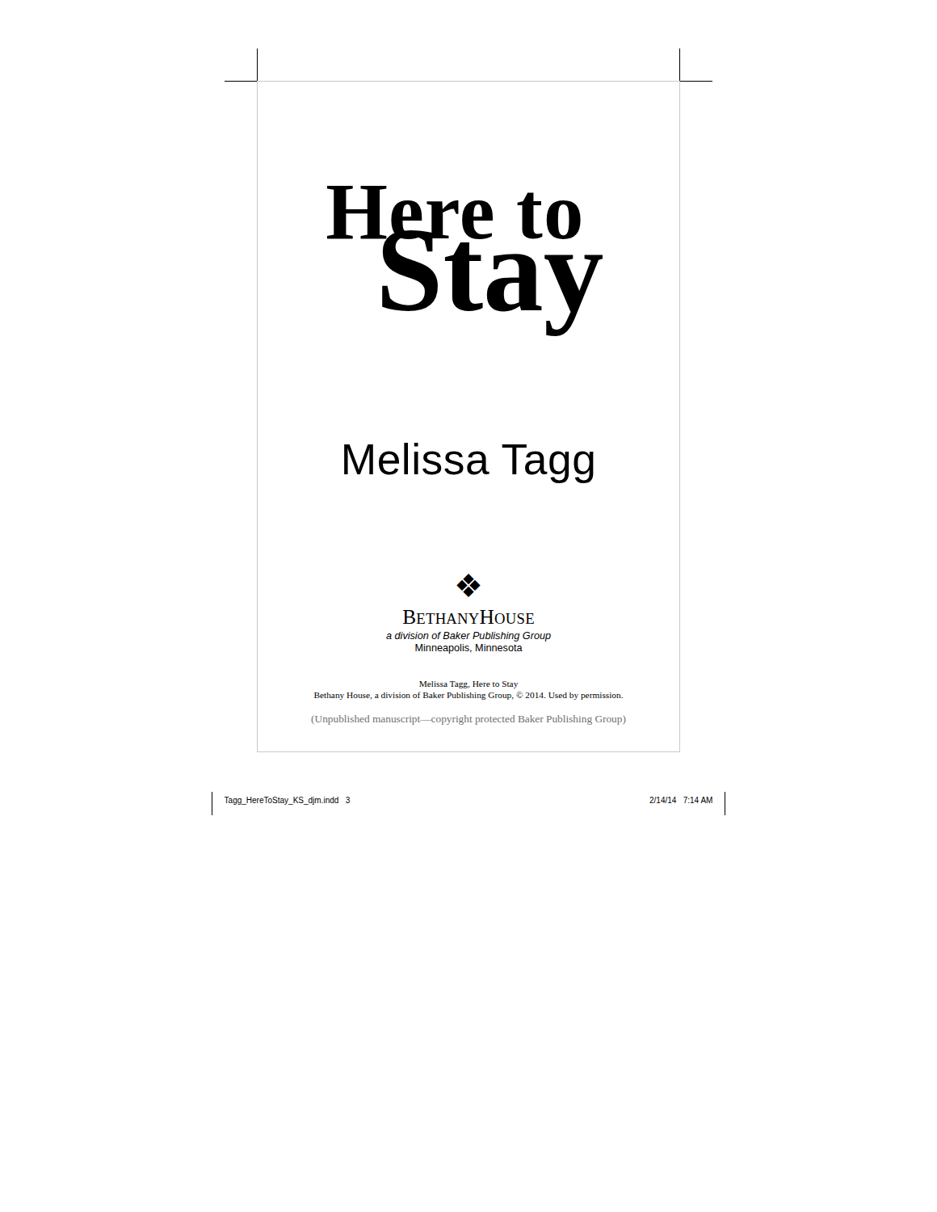Here to Stay
Melissa Tagg
❖
BETHANYHOUSE
a division of Baker Publishing Group
Minneapolis, Minnesota
Melissa Tagg, Here to Stay
Bethany House, a division of Baker Publishing Group, © 2014. Used by permission.
(Unpublished manuscript—copyright protected Baker Publishing Group)
Tagg_HereToStay_KS_djm.indd 3 2/14/14 7:14 AM